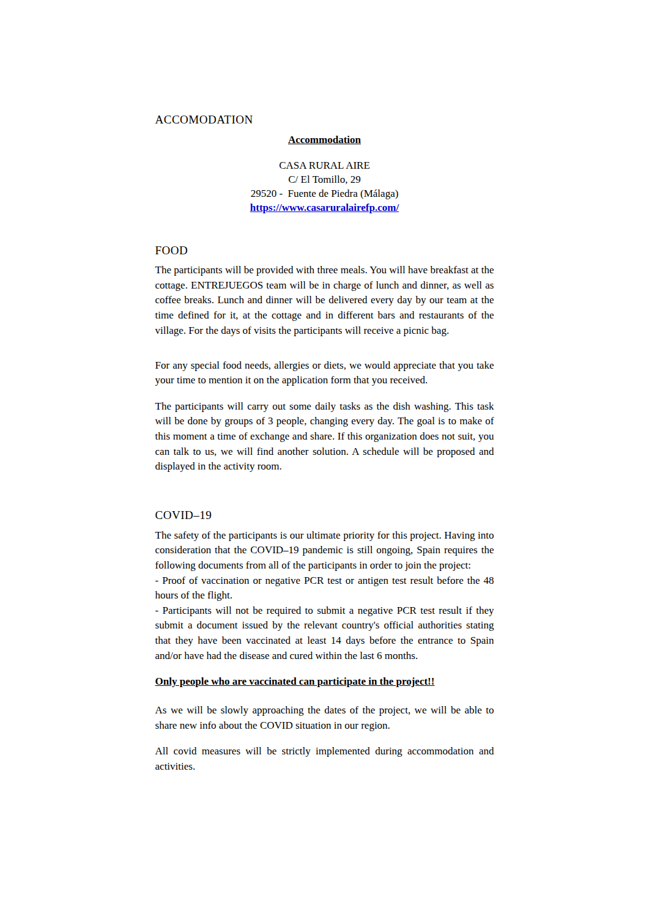ACCOMODATION
Accommodation
CASA RURAL AIRE
C/ El Tomillo, 29
29520 - Fuente de Piedra (Málaga)
https://www.casaruralairefp.com/
FOOD
The participants will be provided with three meals. You will have breakfast at the cottage. ENTREJUEGOS team will be in charge of lunch and dinner, as well as coffee breaks. Lunch and dinner will be delivered every day by our team at the time defined for it, at the cottage and in different bars and restaurants of the village. For the days of visits the participants will receive a picnic bag.
For any special food needs, allergies or diets, we would appreciate that you take your time to mention it on the application form that you received.
The participants will carry out some daily tasks as the dish washing. This task will be done by groups of 3 people, changing every day. The goal is to make of this moment a time of exchange and share. If this organization does not suit, you can talk to us, we will find another solution. A schedule will be proposed and displayed in the activity room.
COVID–19
The safety of the participants is our ultimate priority for this project. Having into consideration that the COVID–19 pandemic is still ongoing, Spain requires the following documents from all of the participants in order to join the project:
- Proof of vaccination or negative PCR test or antigen test result before the 48 hours of the flight.
- Participants will not be required to submit a negative PCR test result if they submit a document issued by the relevant country's official authorities stating that they have been vaccinated at least 14 days before the entrance to Spain and/or have had the disease and cured within the last 6 months.
Only people who are vaccinated can participate in the project!!
As we will be slowly approaching the dates of the project, we will be able to share new info about the COVID situation in our region.
All covid measures will be strictly implemented during accommodation and activities.